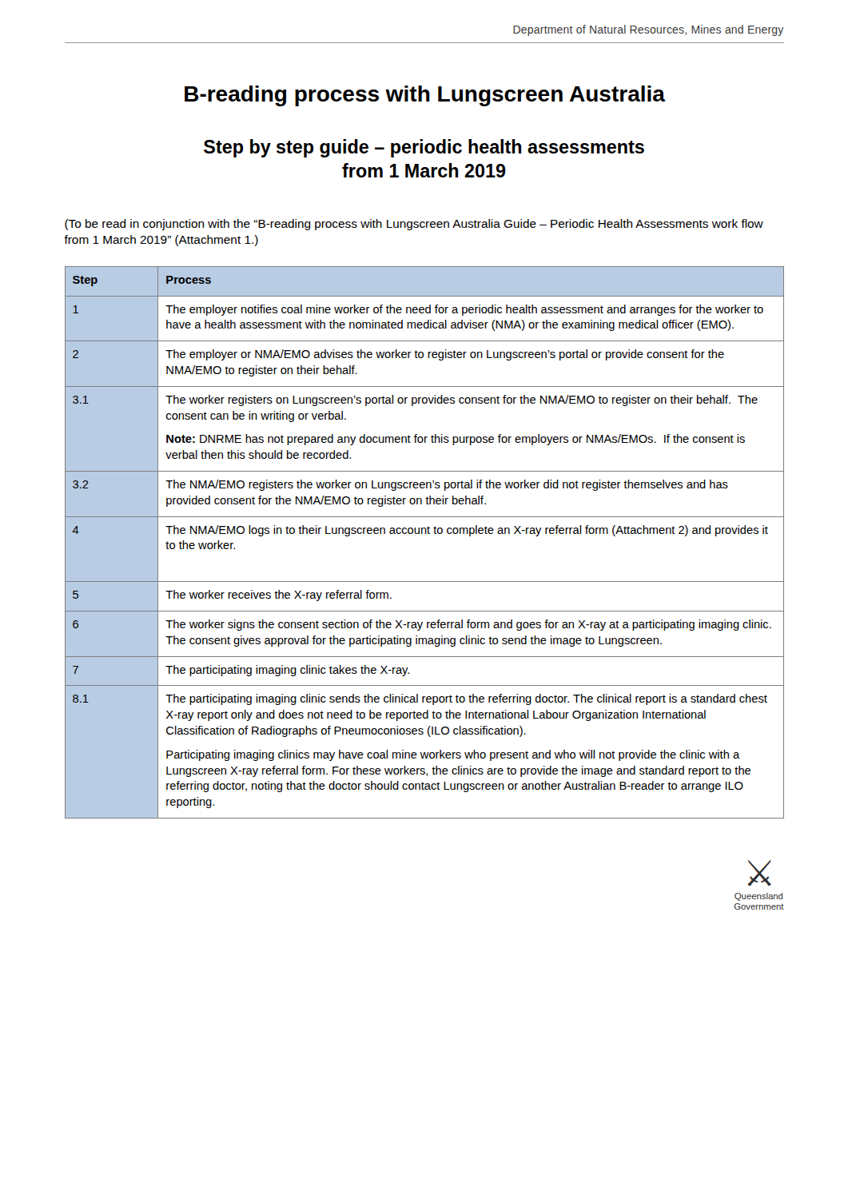Department of Natural Resources, Mines and Energy
B-reading process with Lungscreen Australia
Step by step guide – periodic health assessments
from 1 March 2019
(To be read in conjunction with the “B-reading process with Lungscreen Australia Guide – Periodic Health Assessments work flow from 1 March 2019” (Attachment 1.)
| Step | Process |
| --- | --- |
| 1 | The employer notifies coal mine worker of the need for a periodic health assessment and arranges for the worker to have a health assessment with the nominated medical adviser (NMA) or the examining medical officer (EMO). |
| 2 | The employer or NMA/EMO advises the worker to register on Lungscreen’s portal or provide consent for the NMA/EMO to register on their behalf. |
| 3.1 | The worker registers on Lungscreen’s portal or provides consent for the NMA/EMO to register on their behalf. The consent can be in writing or verbal. Note: DNRME has not prepared any document for this purpose for employers or NMAs/EMOs. If the consent is verbal then this should be recorded. |
| 3.2 | The NMA/EMO registers the worker on Lungscreen’s portal if the worker did not register themselves and has provided consent for the NMA/EMO to register on their behalf. |
| 4 | The NMA/EMO logs in to their Lungscreen account to complete an X-ray referral form (Attachment 2) and provides it to the worker. |
| 5 | The worker receives the X-ray referral form. |
| 6 | The worker signs the consent section of the X-ray referral form and goes for an X-ray at a participating imaging clinic. The consent gives approval for the participating imaging clinic to send the image to Lungscreen. |
| 7 | The participating imaging clinic takes the X-ray. |
| 8.1 | The participating imaging clinic sends the clinical report to the referring doctor. The clinical report is a standard chest X-ray report only and does not need to be reported to the International Labour Organization International Classification of Radiographs of Pneumoconioses (ILO classification). Participating imaging clinics may have coal mine workers who present and who will not provide the clinic with a Lungscreen X-ray referral form. For these workers, the clinics are to provide the image and standard report to the referring doctor, noting that the doctor should contact Lungscreen or another Australian B-reader to arrange ILO reporting. |
⚔ Queensland
Government